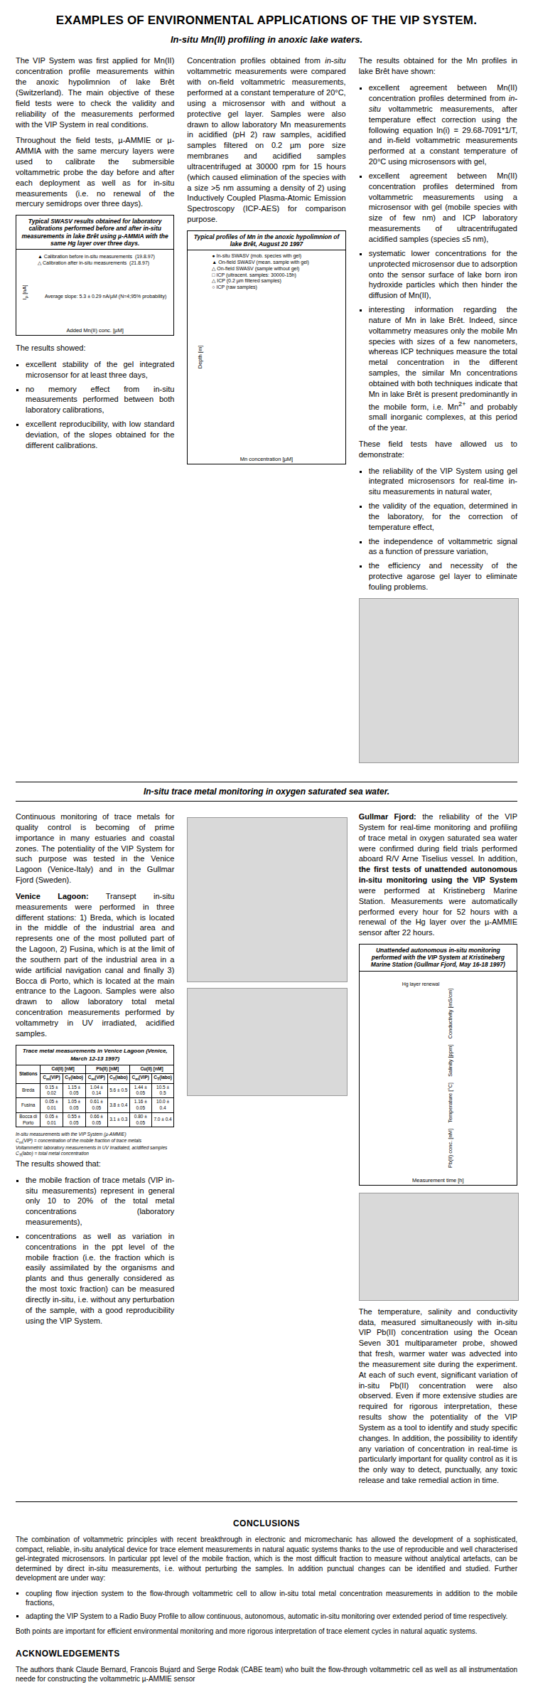EXAMPLES OF ENVIRONMENTAL APPLICATIONS OF THE VIP SYSTEM.
In-situ Mn(II) profiling in anoxic lake waters.
The VIP System was first applied for Mn(II) concentration profile measurements within the anoxic hypolimnion of lake Brêt (Switzerland). The main objective of these field tests were to check the validity and reliability of the measurements performed with the VIP System in real conditions.
Throughout the field tests, µ-AMMIE or µ-AMMIA with the same mercury layers were used to calibrate the submersible voltammetric probe the day before and after each deployment as well as for in-situ measurements (i.e. no renewal of the mercury semidrops over three days).
Typical SWASV results obtained for laboratory calibrations performed before and after in-situ measurements in lake Brêt using µ-AMMIA with the same Hg layer over three days.
Ip [nA]
▲ Calibration before in-situ measurements (19.8.97)
△ Calibration after in-situ measurements (21.8.97)
Average slope: 5.3 ± 0.29 nA/µM (N=4;95% probability)
Added Mn(II) conc. [µM]
The results showed:
excellent stability of the gel integrated microsensor for at least three days,
no memory effect from in-situ measurements performed between both laboratory calibrations,
excellent reproducibility, with low standard deviation, of the slopes obtained for the different calibrations.
Concentration profiles obtained from in-situ voltammetric measurements were compared with on-field voltammetric measurements, performed at a constant temperature of 20°C, using a microsensor with and without a protective gel layer. Samples were also drawn to allow laboratory Mn measurements in acidified (pH 2) raw samples, acidified samples filtered on 0.2 µm pore size membranes and acidified samples ultracentrifuged at 30000 rpm for 15 hours (which caused elimination of the species with a size >5 nm assuming a density of 2) using Inductively Coupled Plasma-Atomic Emission Spectroscopy (ICP-AES) for comparison purpose.
Typical profiles of Mn in the anoxic hypolimnion of lake Brêt, August 20 1997
Depth [m]
● In-situ SWASV (mob. species with gel)
▲ On-field SWASV (mean. sample with gel)
△ On-field SWASV (sample without gel)
□ ICP (ultracent. samples: 30000-15h)
△ ICP (0.2 µm filtered samples)
○ ICP (raw samples)
Mn concentration [µM]
The results obtained for the Mn profiles in lake Brêt have shown:
excellent agreement between Mn(II) concentration profiles determined from in-situ voltammetric measurements, after temperature effect correction using the following equation ln(i) = 29.68-7091*1/T, and in-field voltammetric measurements performed at a constant temperature of 20°C using microsensors with gel,
excellent agreement between Mn(II) concentration profiles determined from voltammetric measurements using a microsensor with gel (mobile species with size of few nm) and ICP laboratory measurements of ultracentrifugated acidified samples (species ≤5 nm),
systematic lower concentrations for the unprotected microsensor due to adsorption onto the sensor surface of lake born iron hydroxide particles which then hinder the diffusion of Mn(II),
interesting information regarding the nature of Mn in lake Brêt. Indeed, since voltammetry measures only the mobile Mn species with sizes of a few nanometers, whereas ICP techniques measure the total metal concentration in the different samples, the similar Mn concentrations obtained with both techniques indicate that Mn in lake Brêt is present predominantly in the mobile form, i.e. Mn2+ and probably small inorganic complexes, at this period of the year.
These field tests have allowed us to demonstrate:
the reliability of the VIP System using gel integrated microsensors for real-time in-situ measurements in natural water,
the validity of the equation, determined in the laboratory, for the correction of temperature effect,
the independence of voltammetric signal as a function of pressure variation,
the efficiency and necessity of the protective agarose gel layer to eliminate fouling problems.
In-situ trace metal monitoring in oxygen saturated sea water.
Continuous monitoring of trace metals for quality control is becoming of prime importance in many estuaries and coastal zones. The potentiality of the VIP System for such purpose was tested in the Venice Lagoon (Venice-Italy) and in the Gullmar Fjord (Sweden).
Venice Lagoon: Transept in-situ measurements were performed in three different stations: 1) Breda, which is located in the middle of the industrial area and represents one of the most polluted part of the Lagoon, 2) Fusina, which is at the limit of the southern part of the industrial area in a wide artificial navigation canal and finally 3) Bocca di Porto, which is located at the main entrance to the Lagoon. Samples were also drawn to allow laboratory total metal concentration measurements performed by voltammetry in UV irradiated, acidified samples.
Trace metal measurements in Venice Lagoon (Venice, March 12-13 1997)
| Stations | Cd(II) [nM] | Pb(II) [nM] | Cu(II) [nM] |
| --- | --- | --- | --- |
| C m (VIP) | C T (labo) | C m (VIP) | C T (labo) | C m (VIP) | C T (labo) |
| Breda | 0.15 ± 0.02 | 1.15 ± 0.05 | 1.04 ± 0.14 | 5.6 ± 0.5 | 1.44 ± 0.05 | 10.5 ± 0.5 |
| Fusina | 0.05 ± 0.01 | 1.05 ± 0.05 | 0.61 ± 0.05 | 3.8 ± 0.4 | 1.16 ± 0.05 | 10.0 ± 0.4 |
| Bocca di Porto | 0.05 ± 0.01 | 0.55 ± 0.05 | 0.66 ± 0.05 | 3.1 ± 0.3 | 0.80 ± 0.05 | 7.0 ± 0.4 |
In-situ measurements with the VIP System (µ-AMMIE)
Cm(VIP) = concentration of the mobile fraction of trace metals
Voltammetric laboratory measurements in UV irradiated, acidified samples
CT(labo) = total metal concentration
The results showed that:
the mobile fraction of trace metals (VIP in-situ measurements) represent in general only 10 to 20% of the total metal concentrations (laboratory measurements),
concentrations as well as variation in concentrations in the ppt level of the mobile fraction (i.e. the fraction which is easily assimilated by the organisms and plants and thus generally considered as the most toxic fraction) can be measured directly in-situ, i.e. without any perturbation of the sample, with a good reproducibility using the VIP System.
Gullmar Fjord: the reliability of the VIP System for real-time monitoring and profiling of trace metal in oxygen saturated sea water were confirmed during field trials performed aboard R/V Arne Tiselius vessel. In addition, the first tests of unattended autonomous in-situ monitoring using the VIP System were performed at Kristineberg Marine Station. Measurements were automatically performed every hour for 52 hours with a renewal of the Hg layer over the µ-AMMIE sensor after 22 hours.
Unattended autonomous in-situ monitoring performed with the VIP System at Kristineberg Marine Station (Gullmar Fjord, May 16-18 1997)
Pb(II) conc. [nM] Temperature [°C] Salinity [ppm] Conductivity [mS/cm]
Hg layer renewal
Measurement time [h]
The temperature, salinity and conductivity data, measured simultaneously with in-situ VIP Pb(II) concentration using the Ocean Seven 301 multiparameter probe, showed that fresh, warmer water was advected into the measurement site during the experiment. At each of such event, significant variation of in-situ Pb(II) concentration were also observed. Even if more extensive studies are required for rigorous interpretation, these results show the potentiality of the VIP System as a tool to identify and study specific changes. In addition, the possibility to identify any variation of concentration in real-time is particularly important for quality control as it is the only way to detect, punctually, any toxic release and take remedial action in time.
CONCLUSIONS
The combination of voltammetric principles with recent breakthrough in electronic and micromechanic has allowed the development of a sophisticated, compact, reliable, in-situ analytical device for trace element measurements in natural aquatic systems thanks to the use of reproducible and well characterised gel-integrated microsensors. In particular ppt level of the mobile fraction, which is the most difficult fraction to measure without analytical artefacts, can be determined by direct in-situ measurements, i.e. without perturbing the samples. In addition punctual changes can be identified and studied. Further development are under way:
coupling flow injection system to the flow-through voltammetric cell to allow in-situ total metal concentration measurements in addition to the mobile fractions,
adapting the VIP System to a Radio Buoy Profile to allow continuous, autonomous, automatic in-situ monitoring over extended period of time respectively.
Both points are important for efficient environmental monitoring and more rigorous interpretation of trace element cycles in natural aquatic systems.
ACKNOWLEDGEMENTS
The authors thank Claude Bernard, Francois Bujard and Serge Rodak (CABE team) who built the flow-through voltammetric cell as well as all instrumentation neede for constructing the voltammetric µ-AMMIE sensor